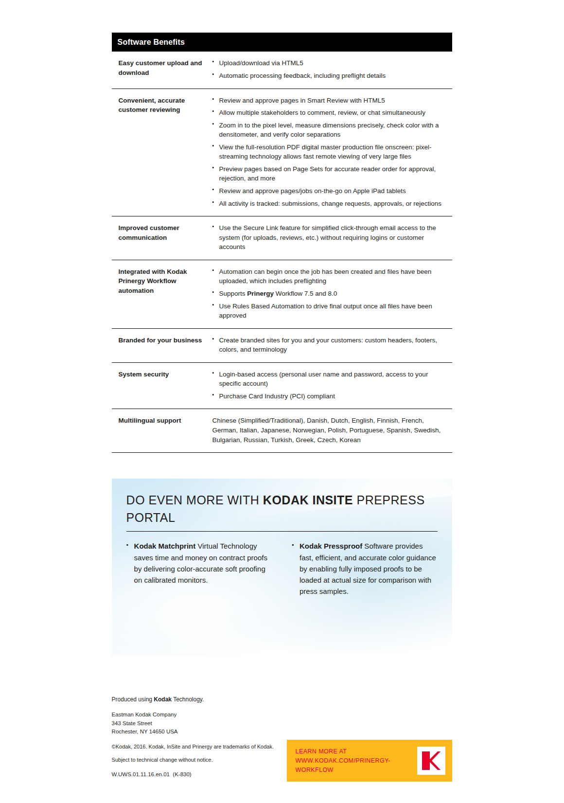Software Benefits
| Easy customer upload and download | Upload/download via HTML5 Automatic processing feedback, including preflight details |
| Convenient, accurate customer reviewing | Review and approve pages in Smart Review with HTML5 Allow multiple stakeholders to comment, review, or chat simultaneously Zoom in to the pixel level, measure dimensions precisely, check color with a densitometer, and verify color separations View the full-resolution PDF digital master production file onscreen: pixel-streaming technology allows fast remote viewing of very large files Preview pages based on Page Sets for accurate reader order for approval, rejection, and more Review and approve pages/jobs on-the-go on Apple iPad tablets All activity is tracked: submissions, change requests, approvals, or rejections |
| Improved customer communication | Use the Secure Link feature for simplified click-through email access to the system (for uploads, reviews, etc.) without requiring logins or customer accounts |
| Integrated with Kodak Prinergy Workflow automation | Automation can begin once the job has been created and files have been uploaded, which includes preflighting Supports Prinergy Workflow 7.5 and 8.0 Use Rules Based Automation to drive final output once all files have been approved |
| Branded for your business | Create branded sites for you and your customers: custom headers, footers, colors, and terminology |
| System security | Login-based access (personal user name and password, access to your specific account) Purchase Card Industry (PCI) compliant |
| Multilingual support | Chinese (Simplified/Traditional), Danish, Dutch, English, Finnish, French, German, Italian, Japanese, Norwegian, Polish, Portuguese, Spanish, Swedish, Bulgarian, Russian, Turkish, Greek, Czech, Korean |
Do even more with Kodak InSite Prepress Portal
Kodak Matchprint Virtual Technology saves time and money on contract proofs by delivering color-accurate soft proofing on calibrated monitors.
Kodak Pressproof Software provides fast, efficient, and accurate color guidance by enabling fully imposed proofs to be loaded at actual size for comparison with press samples.
Produced using Kodak Technology.
Eastman Kodak Company
343 State Street
Rochester, NY 14650 USA
©Kodak, 2016. Kodak, InSite and Prinergy are trademarks of Kodak.
Subject to technical change without notice.
W.UWS.01.11.16.en.01 (K-830)
Learn more at
www.kodak.com/prinergy-workflow